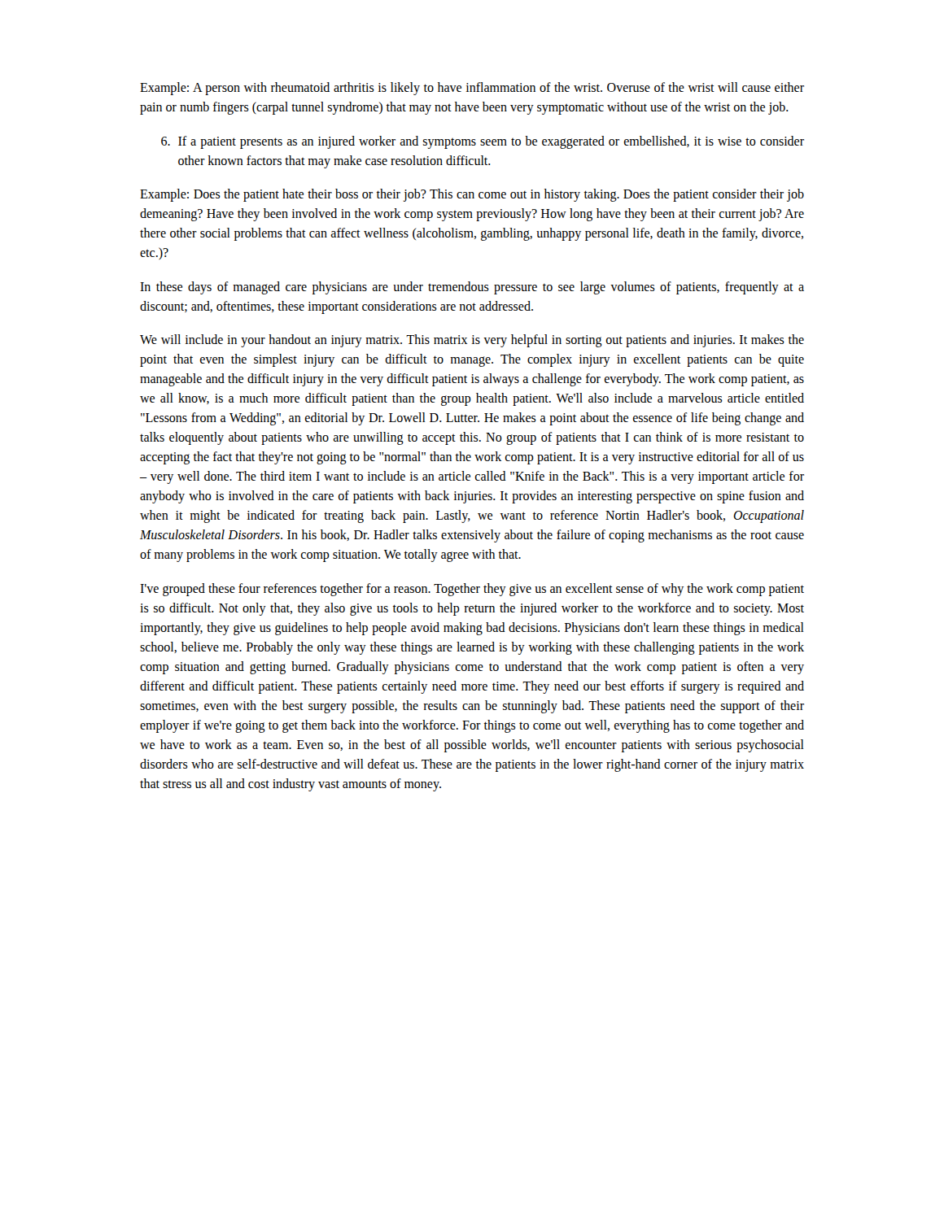Example: A person with rheumatoid arthritis is likely to have inflammation of the wrist. Overuse of the wrist will cause either pain or numb fingers (carpal tunnel syndrome) that may not have been very symptomatic without use of the wrist on the job.
If a patient presents as an injured worker and symptoms seem to be exaggerated or embellished, it is wise to consider other known factors that may make case resolution difficult.
Example: Does the patient hate their boss or their job? This can come out in history taking. Does the patient consider their job demeaning? Have they been involved in the work comp system previously? How long have they been at their current job? Are there other social problems that can affect wellness (alcoholism, gambling, unhappy personal life, death in the family, divorce, etc.)?
In these days of managed care physicians are under tremendous pressure to see large volumes of patients, frequently at a discount; and, oftentimes, these important considerations are not addressed.
We will include in your handout an injury matrix. This matrix is very helpful in sorting out patients and injuries. It makes the point that even the simplest injury can be difficult to manage. The complex injury in excellent patients can be quite manageable and the difficult injury in the very difficult patient is always a challenge for everybody. The work comp patient, as we all know, is a much more difficult patient than the group health patient. We'll also include a marvelous article entitled "Lessons from a Wedding", an editorial by Dr. Lowell D. Lutter. He makes a point about the essence of life being change and talks eloquently about patients who are unwilling to accept this. No group of patients that I can think of is more resistant to accepting the fact that they're not going to be "normal" than the work comp patient. It is a very instructive editorial for all of us – very well done. The third item I want to include is an article called "Knife in the Back". This is a very important article for anybody who is involved in the care of patients with back injuries. It provides an interesting perspective on spine fusion and when it might be indicated for treating back pain. Lastly, we want to reference Nortin Hadler's book, Occupational Musculoskeletal Disorders. In his book, Dr. Hadler talks extensively about the failure of coping mechanisms as the root cause of many problems in the work comp situation. We totally agree with that.
I've grouped these four references together for a reason. Together they give us an excellent sense of why the work comp patient is so difficult. Not only that, they also give us tools to help return the injured worker to the workforce and to society. Most importantly, they give us guidelines to help people avoid making bad decisions. Physicians don't learn these things in medical school, believe me. Probably the only way these things are learned is by working with these challenging patients in the work comp situation and getting burned. Gradually physicians come to understand that the work comp patient is often a very different and difficult patient. These patients certainly need more time. They need our best efforts if surgery is required and sometimes, even with the best surgery possible, the results can be stunningly bad. These patients need the support of their employer if we're going to get them back into the workforce. For things to come out well, everything has to come together and we have to work as a team. Even so, in the best of all possible worlds, we'll encounter patients with serious psychosocial disorders who are self-destructive and will defeat us. These are the patients in the lower right-hand corner of the injury matrix that stress us all and cost industry vast amounts of money.